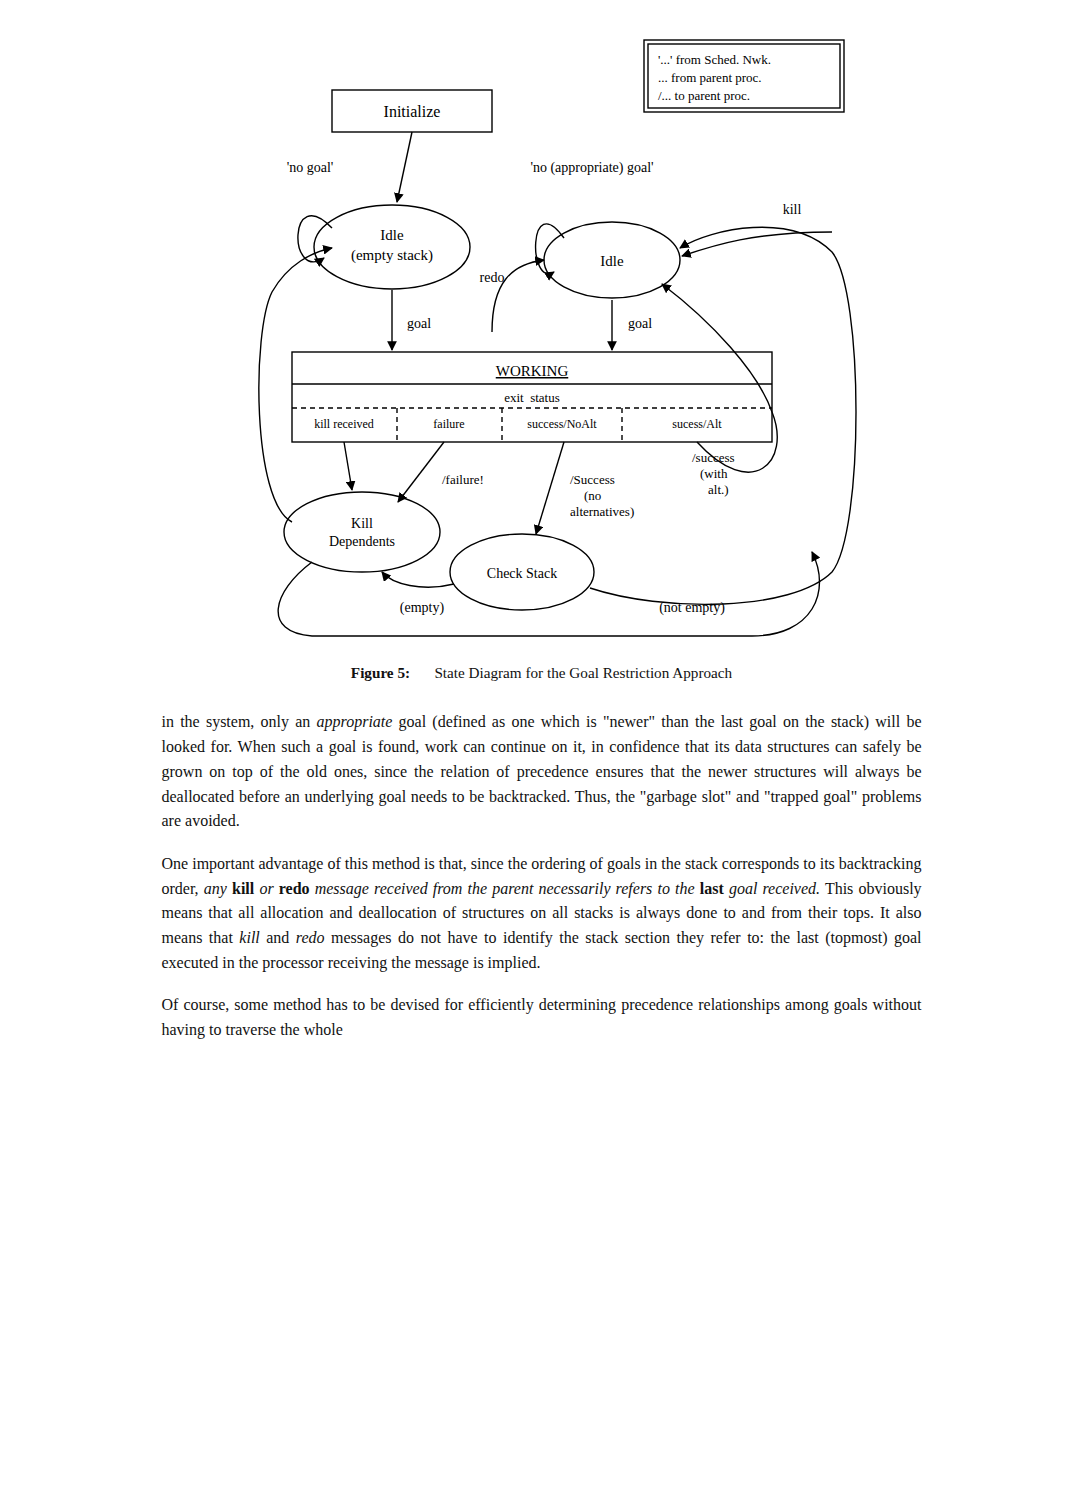State Diagram for the Goal Restriction Approach A state diagram. An Initialize box leads to an Idle (empty stack) state, which self-loops on the message 'no goal' from the Scheduling Network. A second Idle state self-loops on 'no (appropriate) goal'. Both Idle states transition on a goal message into a WORKING box, which has four exit statuses: kill received, failure, success with no alternatives, and success with alternatives. Exits lead to a Kill Dependents state and a Check Stack state; Check Stack returns to Idle (empty stack) when empty and to Idle when not empty. Messages shown include /failure!, /Success (no alternatives), /success (with alt.), redo, and kill. '...' from Sched. Nwk. ... from parent proc. /... to parent proc. Initialize Idle (empty stack) Idle 'no goal' 'no (appropriate) goal' WORKING exit status kill received failure success/NoAlt sucess/Alt goal goal redo kill Kill Dependents Check Stack /failure! /Success (no alternatives) /success (with alt.) (empty) (not empty)
Figure 5: State Diagram for the Goal Restriction Approach
in the system, only an appropriate goal (defined as one which is "newer" than the last goal on the stack) will be looked for. When such a goal is found, work can continue on it, in confidence that its data structures can safely be grown on top of the old ones, since the relation of precedence ensures that the newer structures will always be deallocated before an underlying goal needs to be backtracked. Thus, the "garbage slot" and "trapped goal" problems are avoided.
One important advantage of this method is that, since the ordering of goals in the stack corresponds to its backtracking order, any kill or redo message received from the parent necessarily refers to the last goal received. This obviously means that all allocation and deallocation of structures on all stacks is always done to and from their tops. It also means that kill and redo messages do not have to identify the stack section they refer to: the last (topmost) goal executed in the processor receiving the message is implied.
Of course, some method has to be devised for efficiently determining precedence relationships among goals without having to traverse the whole